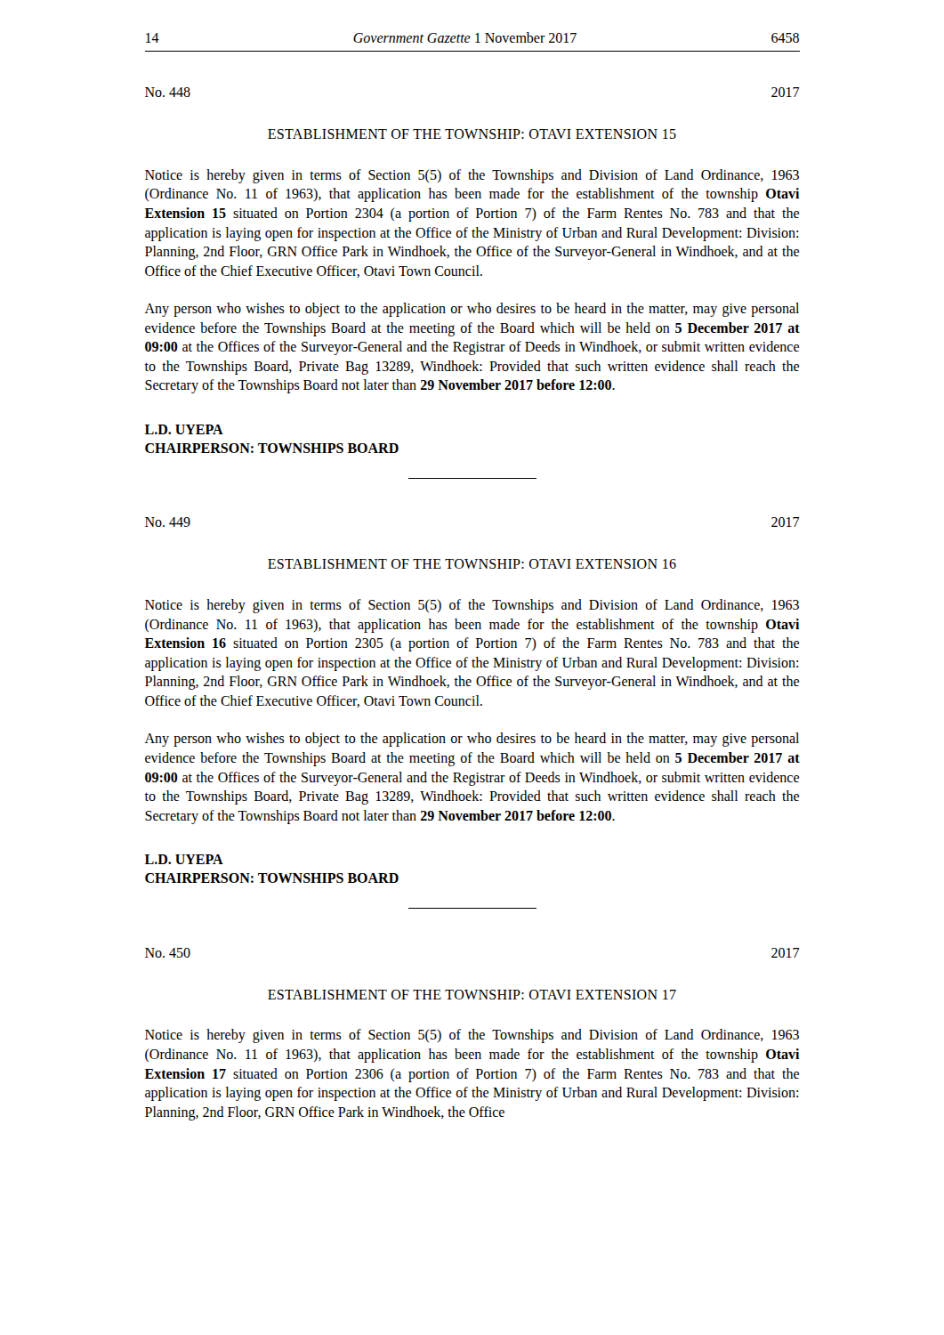14 Government Gazette 1 November 2017 6458
No. 448 2017
Establishment of the Township: Otavi Extension 15
Notice is hereby given in terms of Section 5(5) of the Townships and Division of Land Ordinance, 1963 (Ordinance No. 11 of 1963), that application has been made for the establishment of the township Otavi Extension 15 situated on Portion 2304 (a portion of Portion 7) of the Farm Rentes No. 783 and that the application is laying open for inspection at the Office of the Ministry of Urban and Rural Development: Division: Planning, 2nd Floor, GRN Office Park in Windhoek, the Office of the Surveyor-General in Windhoek, and at the Office of the Chief Executive Officer, Otavi Town Council.
Any person who wishes to object to the application or who desires to be heard in the matter, may give personal evidence before the Townships Board at the meeting of the Board which will be held on 5 December 2017 at 09:00 at the Offices of the Surveyor-General and the Registrar of Deeds in Windhoek, or submit written evidence to the Townships Board, Private Bag 13289, Windhoek: Provided that such written evidence shall reach the Secretary of the Townships Board not later than 29 November 2017 before 12:00.
L.D. UYEPA
CHAIRPERSON: TOWNSHIPS BOARD
No. 449 2017
Establishment of the Township: Otavi Extension 16
Notice is hereby given in terms of Section 5(5) of the Townships and Division of Land Ordinance, 1963 (Ordinance No. 11 of 1963), that application has been made for the establishment of the township Otavi Extension 16 situated on Portion 2305 (a portion of Portion 7) of the Farm Rentes No. 783 and that the application is laying open for inspection at the Office of the Ministry of Urban and Rural Development: Division: Planning, 2nd Floor, GRN Office Park in Windhoek, the Office of the Surveyor-General in Windhoek, and at the Office of the Chief Executive Officer, Otavi Town Council.
Any person who wishes to object to the application or who desires to be heard in the matter, may give personal evidence before the Townships Board at the meeting of the Board which will be held on 5 December 2017 at 09:00 at the Offices of the Surveyor-General and the Registrar of Deeds in Windhoek, or submit written evidence to the Townships Board, Private Bag 13289, Windhoek: Provided that such written evidence shall reach the Secretary of the Townships Board not later than 29 November 2017 before 12:00.
L.D. UYEPA
CHAIRPERSON: TOWNSHIPS BOARD
No. 450 2017
Establishment of the Township: Otavi Extension 17
Notice is hereby given in terms of Section 5(5) of the Townships and Division of Land Ordinance, 1963 (Ordinance No. 11 of 1963), that application has been made for the establishment of the township Otavi Extension 17 situated on Portion 2306 (a portion of Portion 7) of the Farm Rentes No. 783 and that the application is laying open for inspection at the Office of the Ministry of Urban and Rural Development: Division: Planning, 2nd Floor, GRN Office Park in Windhoek, the Office